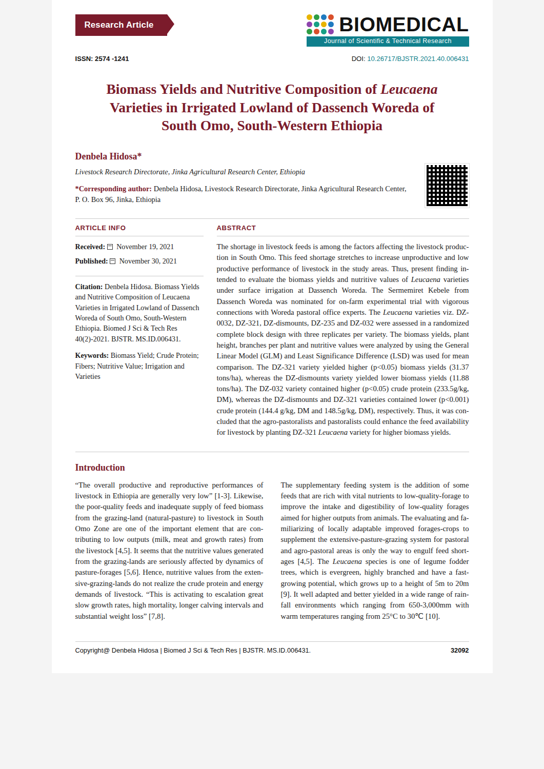Research Article
BIOMEDICAL
Journal of Scientific & Technical Research
ISSN: 2574 -1241
DOI: 10.26717/BJSTR.2021.40.006431
Biomass Yields and Nutritive Composition of Leucaena
Varieties in Irrigated Lowland of Dassench Woreda of
South Omo, South-Western Ethiopia
Denbela Hidosa*
Livestock Research Directorate, Jinka Agricultural Research Center, Ethiopia
*Corresponding author: Denbela Hidosa, Livestock Research Directorate, Jinka Agricultural Research Center, P. O. Box 96, Jinka, Ethiopia
ARTICLE INFO
Received: November 19, 2021
Published: November 30, 2021
Citation: Denbela Hidosa. Biomass Yields and Nutritive Composition of Leucaena Varieties in Irrigated Lowland of Dassench Woreda of South Omo, South-Western Ethiopia. Biomed J Sci & Tech Res 40(2)-2021. BJSTR. MS.ID.006431.
Keywords: Biomass Yield; Crude Protein; Fibers; Nutritive Value; Irrigation and Varieties
ABSTRACT
The shortage in livestock feeds is among the factors affecting the livestock production in South Omo. This feed shortage stretches to increase unproductive and low productive performance of livestock in the study areas. Thus, present finding intended to evaluate the biomass yields and nutritive values of Leucaena varieties under surface irrigation at Dassench Woreda. The Sermemiret Kebele from Dassench Woreda was nominated for on-farm experimental trial with vigorous connections with Woreda pastoral office experts. The Leucaena varieties viz. DZ-0032, DZ-321, DZ-dismounts, DZ-235 and DZ-032 were assessed in a randomized complete block design with three replicates per variety. The biomass yields, plant height, branches per plant and nutritive values were analyzed by using the General Linear Model (GLM) and Least Significance Difference (LSD) was used for mean comparison. The DZ-321 variety yielded higher (p<0.05) biomass yields (31.37 tons/ha), whereas the DZ-dismounts variety yielded lower biomass yields (11.88 tons/ha). The DZ-032 variety contained higher (p<0.05) crude protein (233.5g/kg, DM), whereas the DZ-dismounts and DZ-321 varieties contained lower (p<0.001) crude protein (144.4 g/kg, DM and 148.5g/kg, DM), respectively. Thus, it was concluded that the agro-pastoralists and pastoralists could enhance the feed availability for livestock by planting DZ-321 Leucaena variety for higher biomass yields.
Introduction
“The overall productive and reproductive performances of livestock in Ethiopia are generally very low” [1-3]. Likewise, the poor-quality feeds and inadequate supply of feed biomass from the grazing-land (natural-pasture) to livestock in South Omo Zone are one of the important element that are contributing to low outputs (milk, meat and growth rates) from the livestock [4,5]. It seems that the nutritive values generated from the grazing-lands are seriously affected by dynamics of pasture-forages [5,6]. Hence, nutritive values from the extensive-grazing-lands do not realize the crude protein and energy demands of livestock. “This is activating to escalation great slow growth rates, high mortality, longer calving intervals and substantial weight loss” [7,8].
The supplementary feeding system is the addition of some feeds that are rich with vital nutrients to low-quality-forage to improve the intake and digestibility of low-quality forages aimed for higher outputs from animals. The evaluating and familiarizing of locally adaptable improved forages-crops to supplement the extensive-pasture-grazing system for pastoral and agro-pastoral areas is only the way to engulf feed shortages [4,5]. The Leucaena species is one of legume fodder trees, which is evergreen, highly branched and have a fast-growing potential, which grows up to a height of 5m to 20m [9]. It well adapted and better yielded in a wide range of rainfall environments which ranging from 650-3,000mm with warm temperatures ranging from 25°C to 30℃ [10].
Copyright@ Denbela Hidosa | Biomed J Sci & Tech Res | BJSTR. MS.ID.006431.
32092